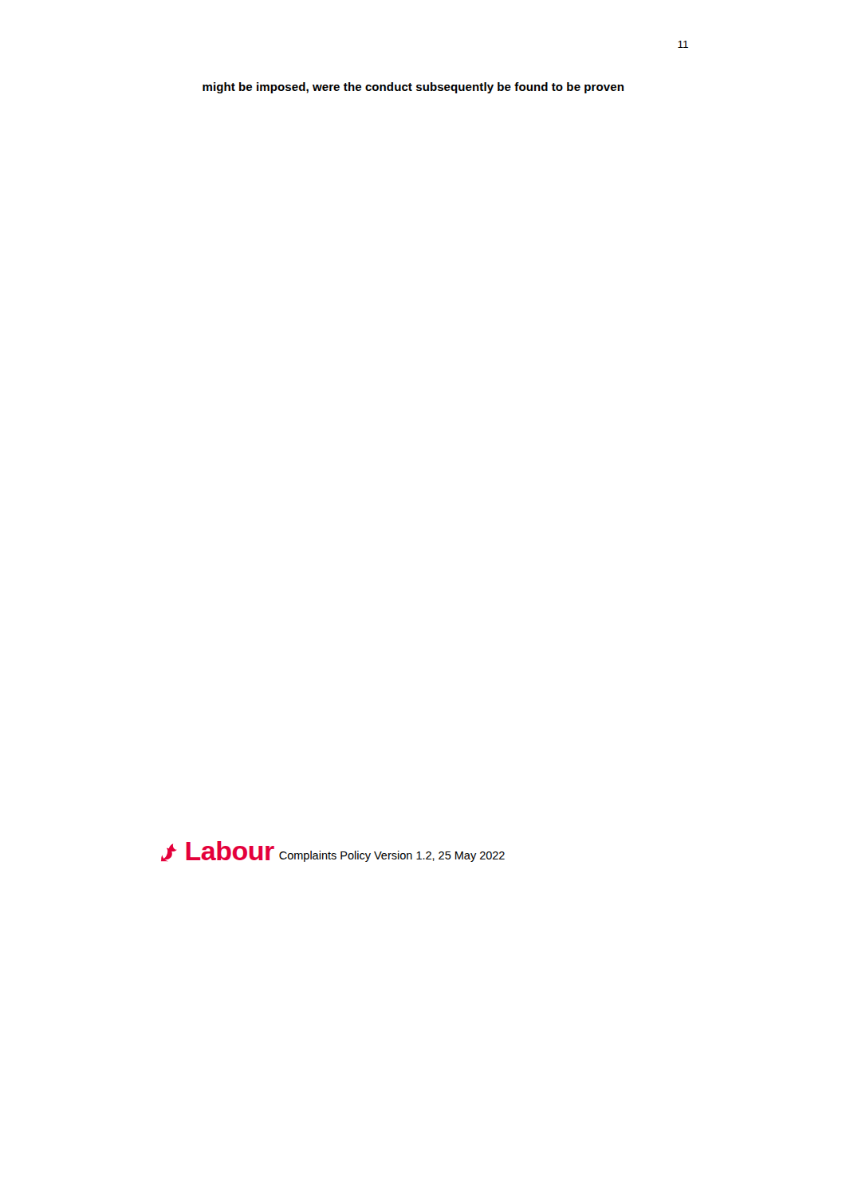11
might be imposed, were the conduct subsequently be found to be proven
Labour Complaints Policy Version 1.2, 25 May 2022